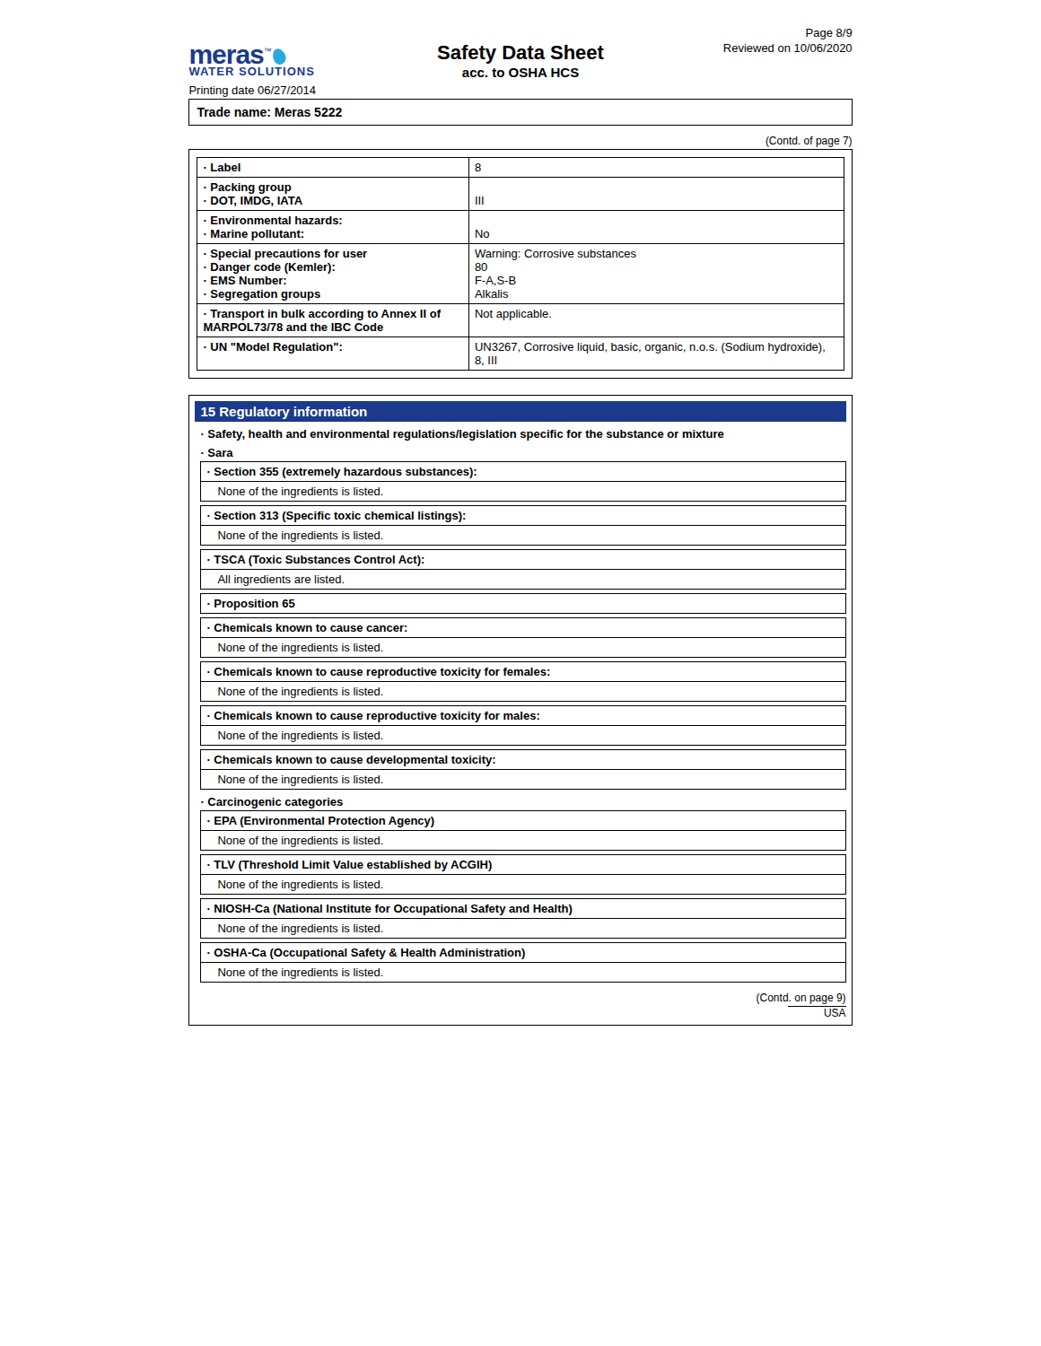Page 8/9
meras™
WATER SOLUTIONS
Safety Data Sheet
acc. to OSHA HCS
Reviewed on 10/06/2020
Printing date 06/27/2014
Trade name: Meras 5222
(Contd. of page 7)
| · Label | 8 |
| · Packing group · DOT, IMDG, IATA | III |
| · Environmental hazards: · Marine pollutant: | No |
| · Special precautions for user · Danger code (Kemler): · EMS Number: · Segregation groups | Warning: Corrosive substances 80 F-A,S-B Alkalis |
| · Transport in bulk according to Annex II of MARPOL73/78 and the IBC Code | Not applicable. |
| · UN "Model Regulation": | UN3267, Corrosive liquid, basic, organic, n.o.s. (Sodium hydroxide), 8, III |
15 Regulatory information
· Safety, health and environmental regulations/legislation specific for the substance or mixture
· Sara
· Section 355 (extremely hazardous substances):
None of the ingredients is listed.
· Section 313 (Specific toxic chemical listings):
None of the ingredients is listed.
· TSCA (Toxic Substances Control Act):
All ingredients are listed.
· Proposition 65
· Chemicals known to cause cancer:
None of the ingredients is listed.
· Chemicals known to cause reproductive toxicity for females:
None of the ingredients is listed.
· Chemicals known to cause reproductive toxicity for males:
None of the ingredients is listed.
· Chemicals known to cause developmental toxicity:
None of the ingredients is listed.
· Carcinogenic categories
· EPA (Environmental Protection Agency)
None of the ingredients is listed.
· TLV (Threshold Limit Value established by ACGIH)
None of the ingredients is listed.
· NIOSH-Ca (National Institute for Occupational Safety and Health)
None of the ingredients is listed.
· OSHA-Ca (Occupational Safety & Health Administration)
None of the ingredients is listed.
(Contd. on page 9)
USA